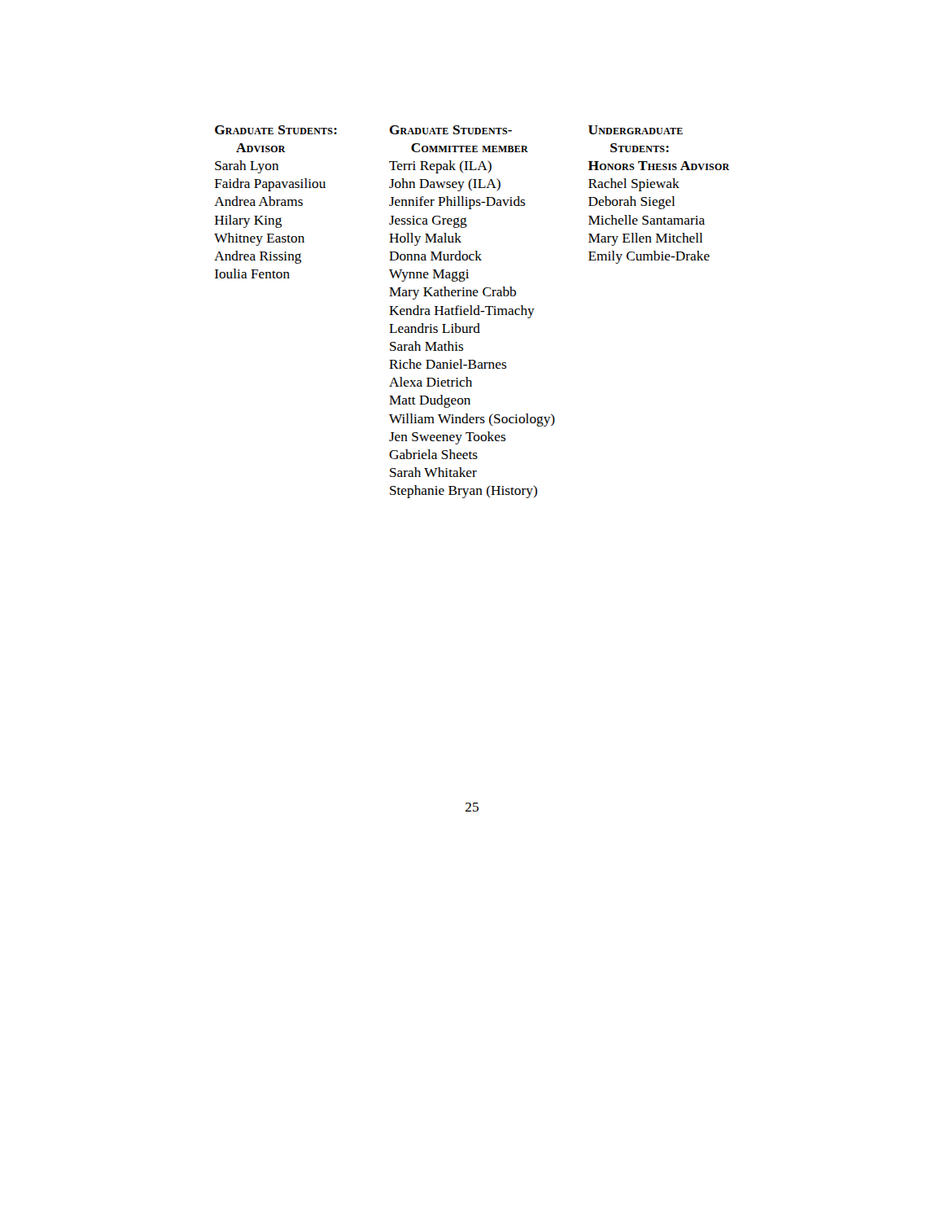Graduate Students:Advisor
Sarah Lyon
Faidra Papavasiliou
Andrea Abrams
Hilary King
Whitney Easton
Andrea Rissing
Ioulia Fenton
Graduate Students-Committee member
Terri Repak (ILA)
John Dawsey (ILA)
Jennifer Phillips-Davids
Jessica Gregg
Holly Maluk
Donna Murdock
Wynne Maggi
Mary Katherine Crabb
Kendra Hatfield-Timachy
Leandris Liburd
Sarah Mathis
Riche Daniel-Barnes
Alexa Dietrich
Matt Dudgeon
William Winders (Sociology)
Jen Sweeney Tookes
Gabriela Sheets
Sarah Whitaker
Stephanie Bryan (History)
UndergraduateStudents:
Honors Thesis Advisor
Rachel Spiewak
Deborah Siegel
Michelle Santamaria
Mary Ellen Mitchell
Emily Cumbie-Drake
25